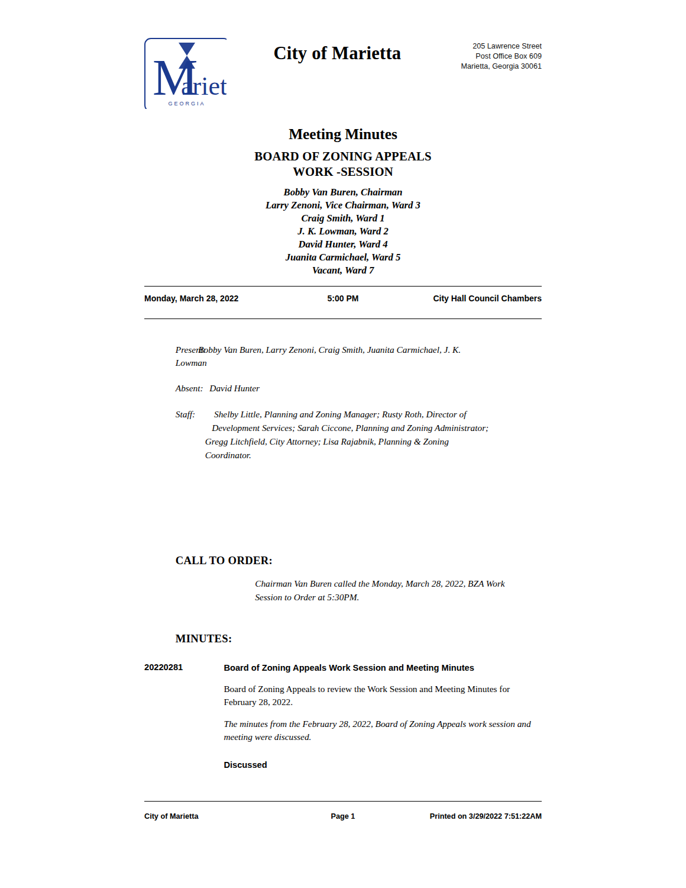M arietta GEORGIA
City of Marietta
205 Lawrence Street
Post Office Box 609
Marietta, Georgia 30061
Meeting Minutes
BOARD OF ZONING APPEALS
WORK -SESSION
Bobby Van Buren, Chairman
Larry Zenoni, Vice Chairman, Ward 3
Craig Smith, Ward 1
J. K. Lowman, Ward 2
David Hunter, Ward 4
Juanita Carmichael, Ward 5
Vacant, Ward 7
Monday, March 28, 2022
5:00 PM
City Hall Council Chambers
Present: Bobby Van Buren, Larry Zenoni, Craig Smith, Juanita Carmichael, J. K. Lowman
Absent:
David Hunter
Staff:
Shelby Little, Planning and Zoning Manager; Rusty Roth, Director of Development Services; Sarah Ciccone, Planning and Zoning Administrator; Gregg Litchfield, City Attorney; Lisa Rajabnik, Planning & Zoning Coordinator.
CALL TO ORDER:
Chairman Van Buren called the Monday, March 28, 2022, BZA Work Session to Order at 5:30PM.
MINUTES:
20220281
Board of Zoning Appeals Work Session and Meeting Minutes
Board of Zoning Appeals to review the Work Session and Meeting Minutes for February 28, 2022.
The minutes from the February 28, 2022, Board of Zoning Appeals work session and meeting were discussed.
Discussed
City of Marietta
Page 1
Printed on 3/29/2022 7:51:22AM